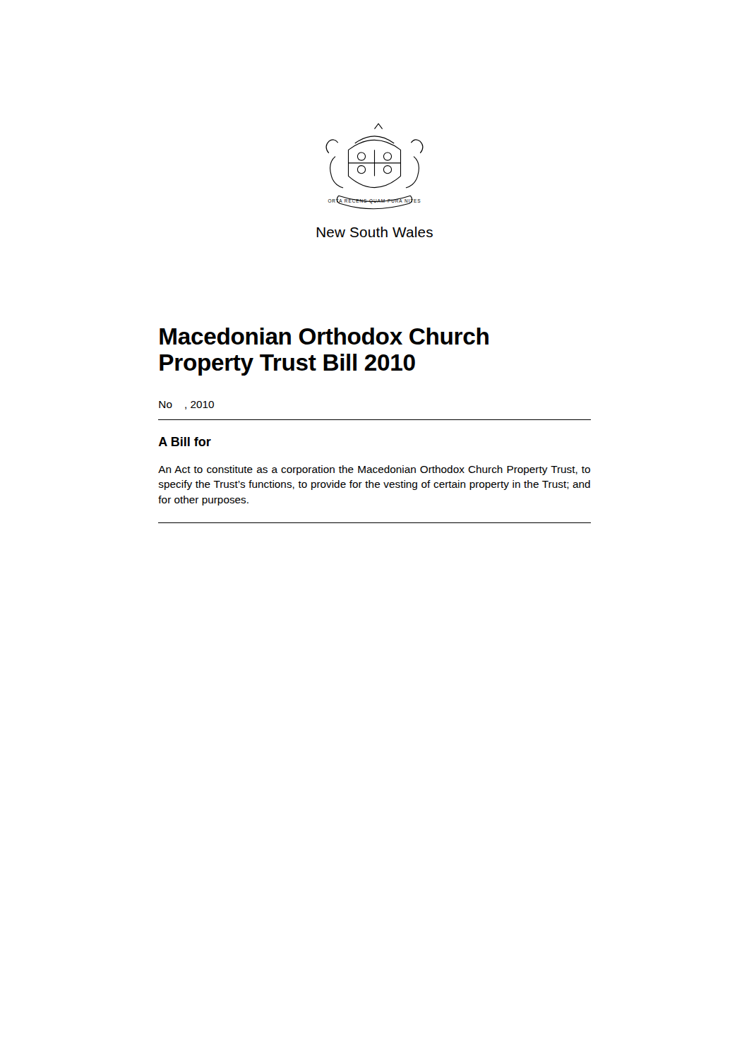New South Wales
Macedonian Orthodox Church Property Trust Bill 2010
No , 2010
A Bill for
An Act to constitute as a corporation the Macedonian Orthodox Church Property Trust, to specify the Trust’s functions, to provide for the vesting of certain property in the Trust; and for other purposes.